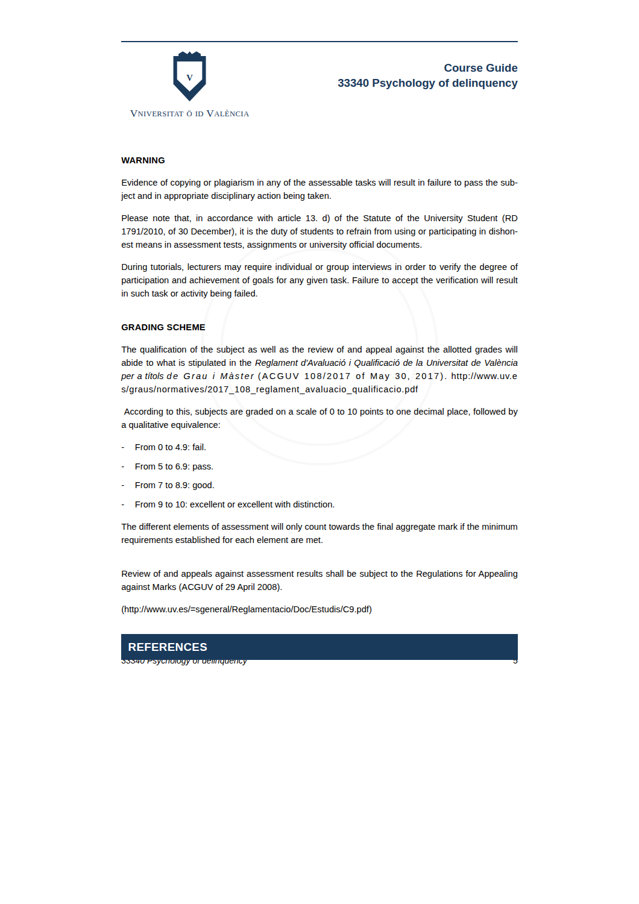V
VNIVERSITAT Ö ID VALÈNCIA
Course Guide
33340 Psychology of delinquency
WARNING
Evidence of copying or plagiarism in any of the assessable tasks will result in failure to pass the subject and in appropriate disciplinary action being taken.
Please note that, in accordance with article 13. d) of the Statute of the University Student (RD 1791/2010, of 30 December), it is the duty of students to refrain from using or participating in dishonest means in assessment tests, assignments or university official documents.
During tutorials, lecturers may require individual or group interviews in order to verify the degree of participation and achievement of goals for any given task. Failure to accept the verification will result in such task or activity being failed.
GRADING SCHEME
The qualification of the subject as well as the review of and appeal against the allotted grades will abide to what is stipulated in the Reglament d'Avaluació i Qualificació de la Universitat de València per a títols de Grau i Màster (ACGUV 108/2017 of May 30, 2017). http://www.uv.es/graus/normatives/2017_108_reglament_avaluacio_qualificacio.pdf
According to this, subjects are graded on a scale of 0 to 10 points to one decimal place, followed by a qualitative equivalence:
From 0 to 4.9: fail.
From 5 to 6.9: pass.
From 7 to 8.9: good.
From 9 to 10: excellent or excellent with distinction.
The different elements of assessment will only count towards the final aggregate mark if the minimum requirements established for each element are met.
Review of and appeals against assessment results shall be subject to the Regulations for Appealing against Marks (ACGUV of 29 April 2008).
(http://www.uv.es/=sgeneral/Reglamentacio/Doc/Estudis/C9.pdf)
REFERENCES
33340 Psychology of delinquency 5